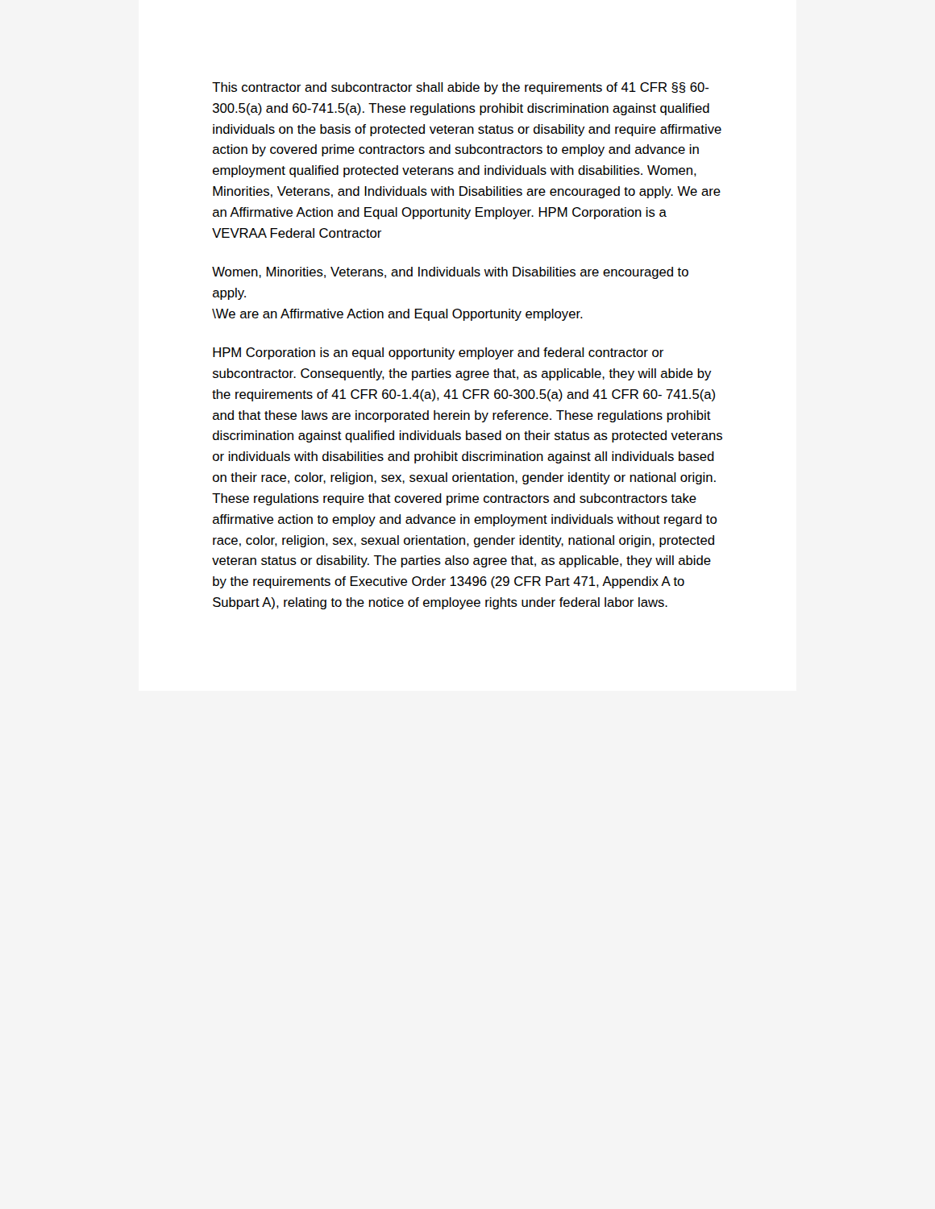This contractor and subcontractor shall abide by the requirements of 41 CFR §§ 60-300.5(a) and 60-741.5(a). These regulations prohibit discrimination against qualified individuals on the basis of protected veteran status or disability and require affirmative action by covered prime contractors and subcontractors to employ and advance in employment qualified protected veterans and individuals with disabilities. Women, Minorities, Veterans, and Individuals with Disabilities are encouraged to apply. We are an Affirmative Action and Equal Opportunity Employer. HPM Corporation is a VEVRAA Federal Contractor
Women, Minorities, Veterans, and Individuals with Disabilities are encouraged to apply.
\We are an Affirmative Action and Equal Opportunity employer.
HPM Corporation is an equal opportunity employer and federal contractor or subcontractor. Consequently, the parties agree that, as applicable, they will abide by the requirements of 41 CFR 60-1.4(a), 41 CFR 60-300.5(a) and 41 CFR 60- 741.5(a) and that these laws are incorporated herein by reference. These regulations prohibit discrimination against qualified individuals based on their status as protected veterans or individuals with disabilities and prohibit discrimination against all individuals based on their race, color, religion, sex, sexual orientation, gender identity or national origin. These regulations require that covered prime contractors and subcontractors take affirmative action to employ and advance in employment individuals without regard to race, color, religion, sex, sexual orientation, gender identity, national origin, protected veteran status or disability. The parties also agree that, as applicable, they will abide by the requirements of Executive Order 13496 (29 CFR Part 471, Appendix A to Subpart A), relating to the notice of employee rights under federal labor laws.